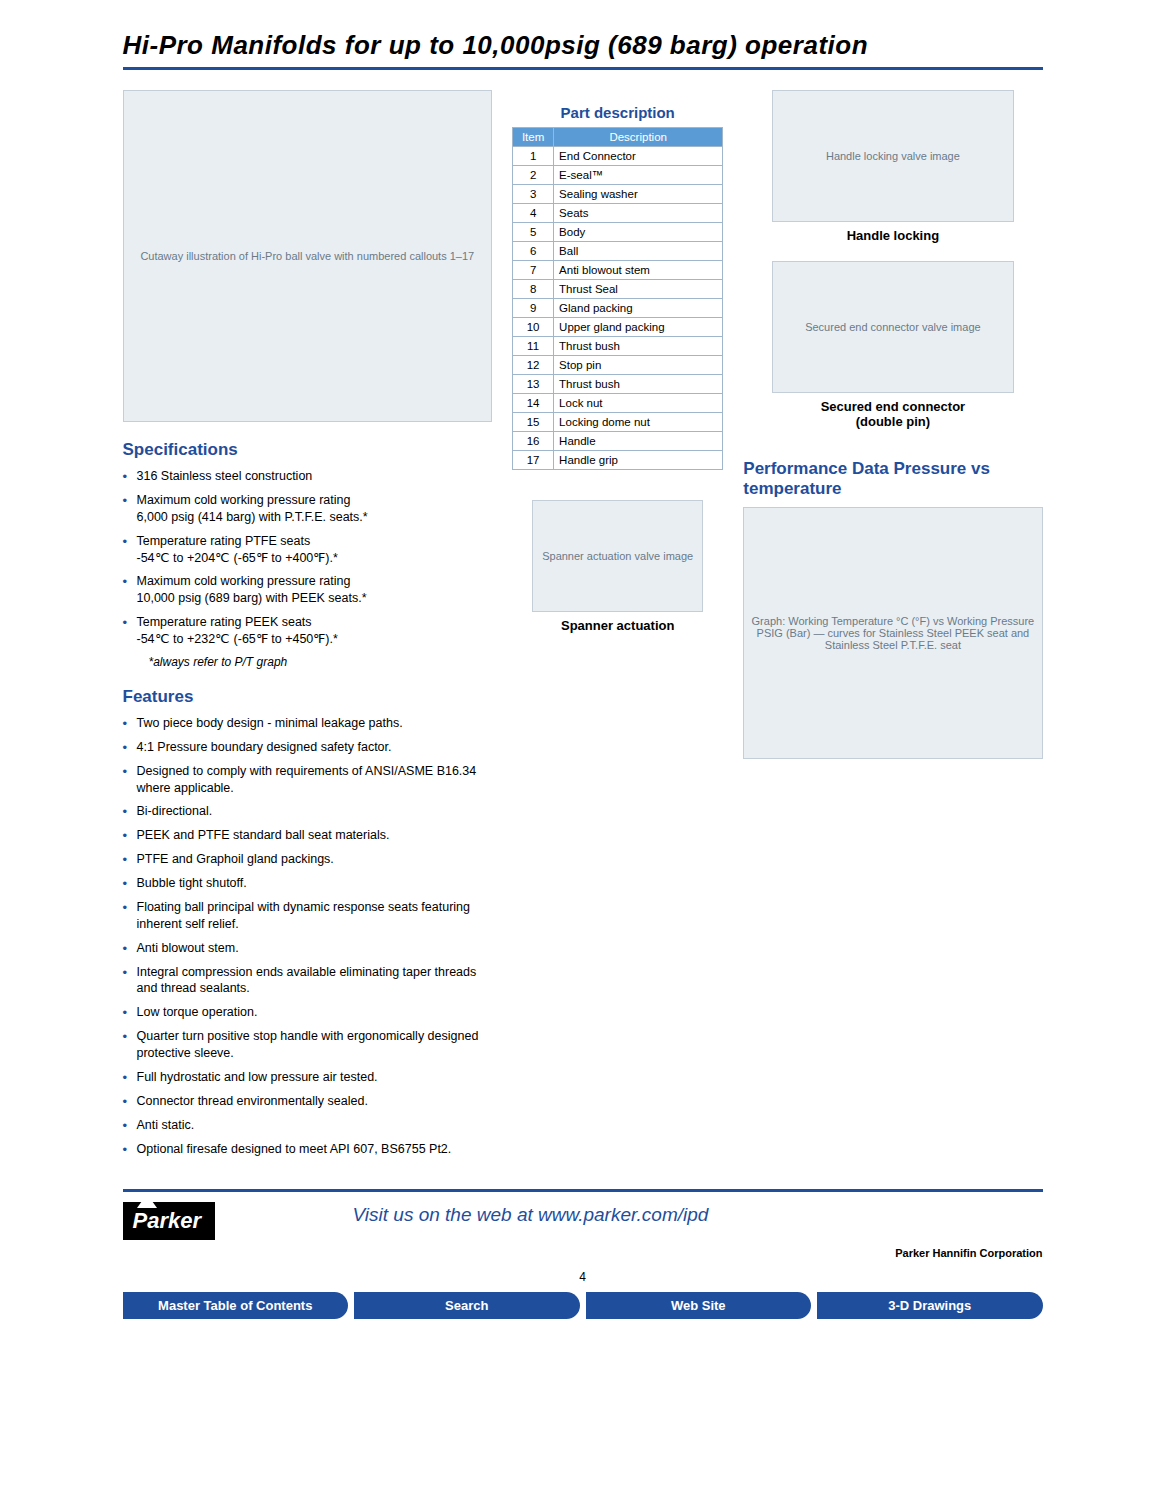Hi-Pro Manifolds for up to 10,000psig (689 barg) operation
Cutaway illustration of Hi-Pro ball valve with numbered callouts 1–17
Specifications
316 Stainless steel construction
Maximum cold working pressure rating
6,000 psig (414 barg) with P.T.F.E. seats.*
Temperature rating PTFE seats
-54℃ to +204℃ (-65℉ to +400℉).*
Maximum cold working pressure rating
10,000 psig (689 barg) with PEEK seats.*
Temperature rating PEEK seats
-54℃ to +232℃ (-65℉ to +450℉).*
*always refer to P/T graph
Features
Two piece body design - minimal leakage paths.
4:1 Pressure boundary designed safety factor.
Designed to comply with requirements of ANSI/ASME B16.34 where applicable.
Bi-directional.
PEEK and PTFE standard ball seat materials.
PTFE and Graphoil gland packings.
Bubble tight shutoff.
Floating ball principal with dynamic response seats featuring inherent self relief.
Anti blowout stem.
Integral compression ends available eliminating taper threads and thread sealants.
Low torque operation.
Quarter turn positive stop handle with ergonomically designed protective sleeve.
Full hydrostatic and low pressure air tested.
Connector thread environmentally sealed.
Anti static.
Optional firesafe designed to meet API 607, BS6755 Pt2.
Part description
| Item | Description |
| --- | --- |
| 1 | End Connector |
| 2 | E-seal™ |
| 3 | Sealing washer |
| 4 | Seats |
| 5 | Body |
| 6 | Ball |
| 7 | Anti blowout stem |
| 8 | Thrust Seal |
| 9 | Gland packing |
| 10 | Upper gland packing |
| 11 | Thrust bush |
| 12 | Stop pin |
| 13 | Thrust bush |
| 14 | Lock nut |
| 15 | Locking dome nut |
| 16 | Handle |
| 17 | Handle grip |
Spanner actuation valve image
Spanner actuation
Handle locking valve image
Handle locking
Secured end connector valve image
Secured end connector
(double pin)
Performance Data Pressure vs temperature
Graph: Working Temperature °C (°F) vs Working Pressure PSIG (Bar) — curves for Stainless Steel PEEK seat and Stainless Steel P.T.F.E. seat
Parker Visit us on the web at www.parker.com/ipd Parker Hannifin Corporation
4
Master Table of Contents
Search
Web Site
3-D Drawings